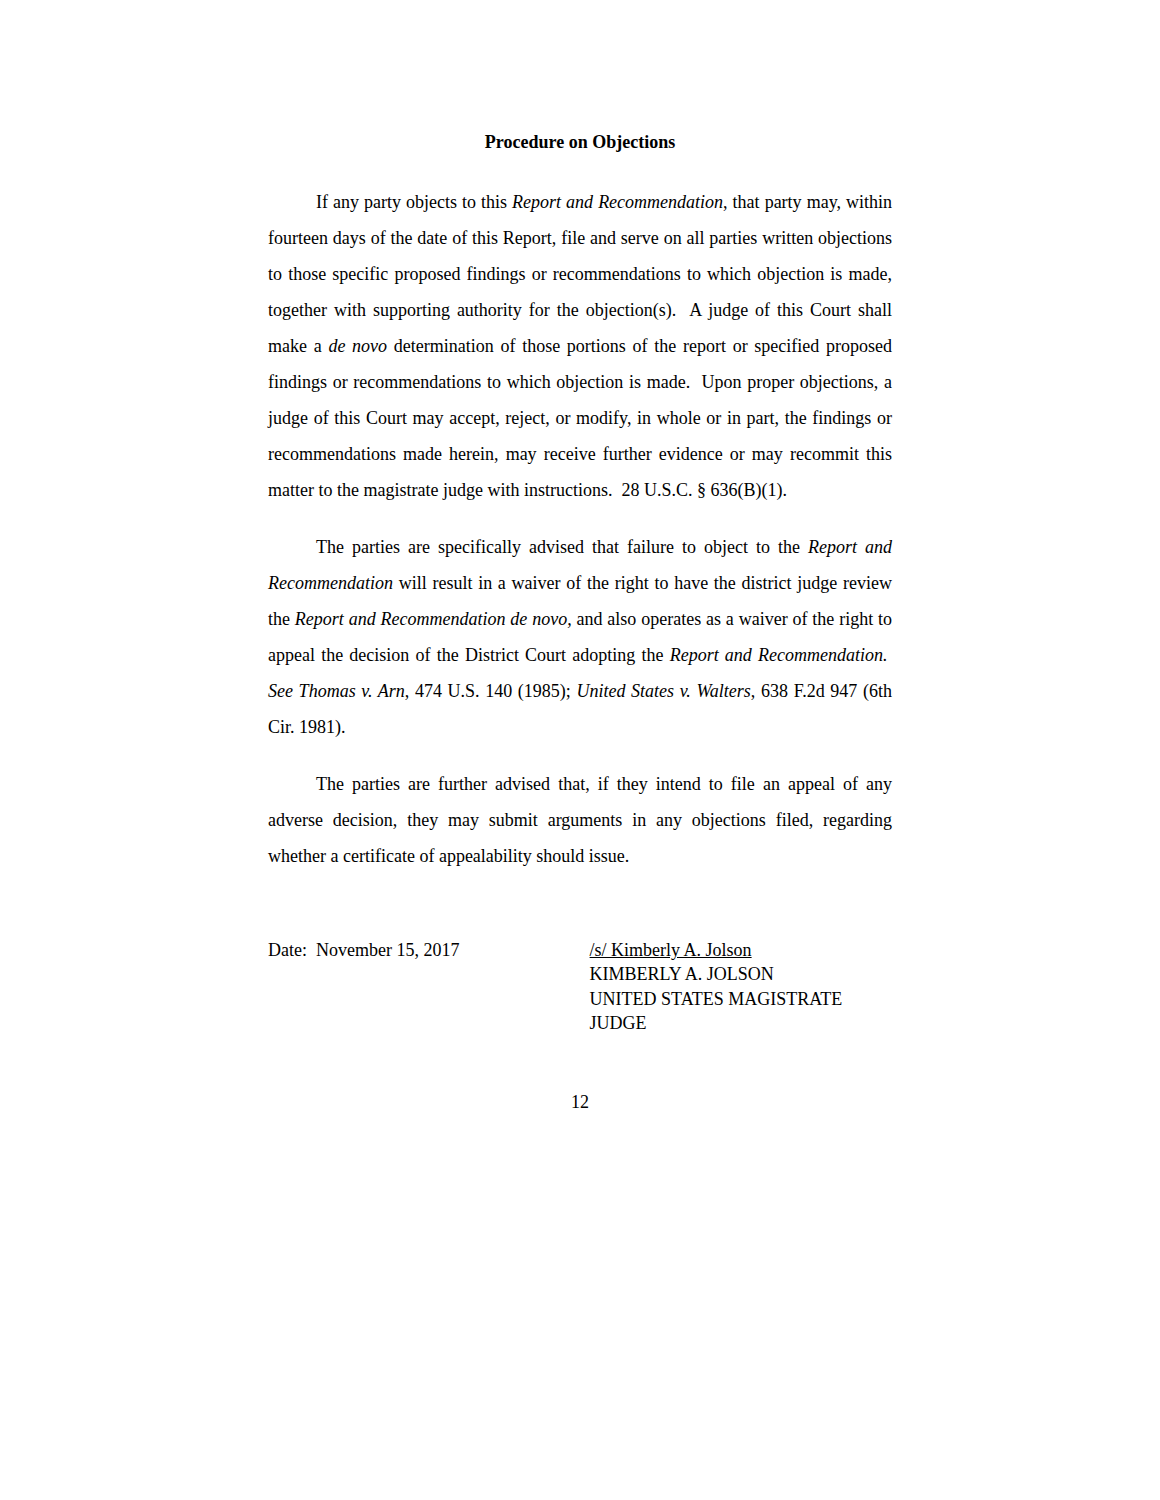Procedure on Objections
If any party objects to this Report and Recommendation, that party may, within fourteen days of the date of this Report, file and serve on all parties written objections to those specific proposed findings or recommendations to which objection is made, together with supporting authority for the objection(s). A judge of this Court shall make a de novo determination of those portions of the report or specified proposed findings or recommendations to which objection is made. Upon proper objections, a judge of this Court may accept, reject, or modify, in whole or in part, the findings or recommendations made herein, may receive further evidence or may recommit this matter to the magistrate judge with instructions. 28 U.S.C. § 636(B)(1).
The parties are specifically advised that failure to object to the Report and Recommendation will result in a waiver of the right to have the district judge review the Report and Recommendation de novo, and also operates as a waiver of the right to appeal the decision of the District Court adopting the Report and Recommendation. See Thomas v. Arn, 474 U.S. 140 (1985); United States v. Walters, 638 F.2d 947 (6th Cir. 1981).
The parties are further advised that, if they intend to file an appeal of any adverse decision, they may submit arguments in any objections filed, regarding whether a certificate of appealability should issue.
Date: November 15, 2017
/s/ Kimberly A. Jolson
KIMBERLY A. JOLSON
UNITED STATES MAGISTRATE JUDGE
12